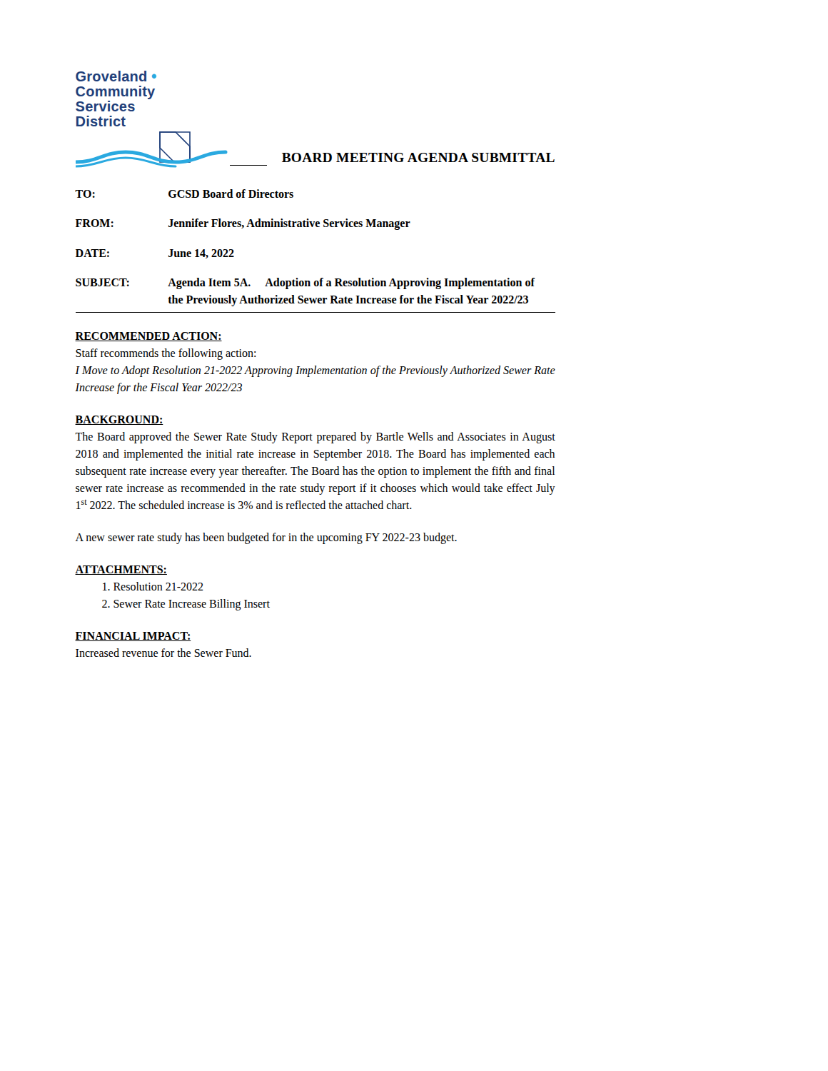Groveland •
Community
Services
District
BOARD MEETING AGENDA SUBMITTAL
| TO: | GCSD Board of Directors |
| FROM: | Jennifer Flores, Administrative Services Manager |
| DATE: | June 14, 2022 |
| SUBJECT: | Agenda Item 5A. Adoption of a Resolution Approving Implementation of |
the Previously Authorized Sewer Rate Increase for the Fiscal Year 2022/23
RECOMMENDED ACTION:
Staff recommends the following action:
I Move to Adopt Resolution 21-2022 Approving Implementation of the Previously Authorized Sewer Rate Increase for the Fiscal Year 2022/23
BACKGROUND:
The Board approved the Sewer Rate Study Report prepared by Bartle Wells and Associates in August 2018 and implemented the initial rate increase in September 2018. The Board has implemented each subsequent rate increase every year thereafter. The Board has the option to implement the fifth and final sewer rate increase as recommended in the rate study report if it chooses which would take effect July 1st 2022. The scheduled increase is 3% and is reflected the attached chart.
A new sewer rate study has been budgeted for in the upcoming FY 2022-23 budget.
ATTACHMENTS:
Resolution 21-2022
Sewer Rate Increase Billing Insert
FINANCIAL IMPACT:
Increased revenue for the Sewer Fund.